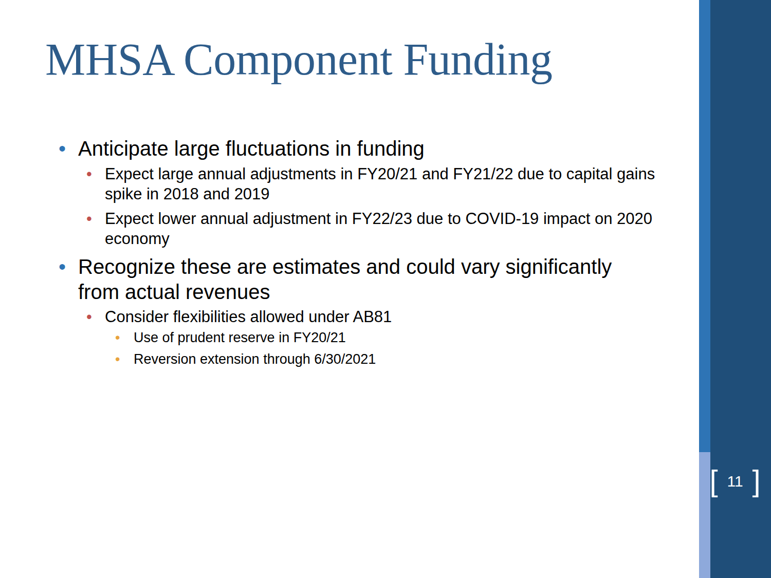MHSA Component Funding
•Anticipate large fluctuations in funding
•Expect large annual adjustments in FY20/21 and FY21/22 due to capital gains spike in 2018 and 2019
•Expect lower annual adjustment in FY22/23 due to COVID-19 impact on 2020 economy
•Recognize these are estimates and could vary significantly from actual revenues
•Consider flexibilities allowed under AB81
•Use of prudent reserve in FY20/21
•Reversion extension through 6/30/2021
[ 11 ]